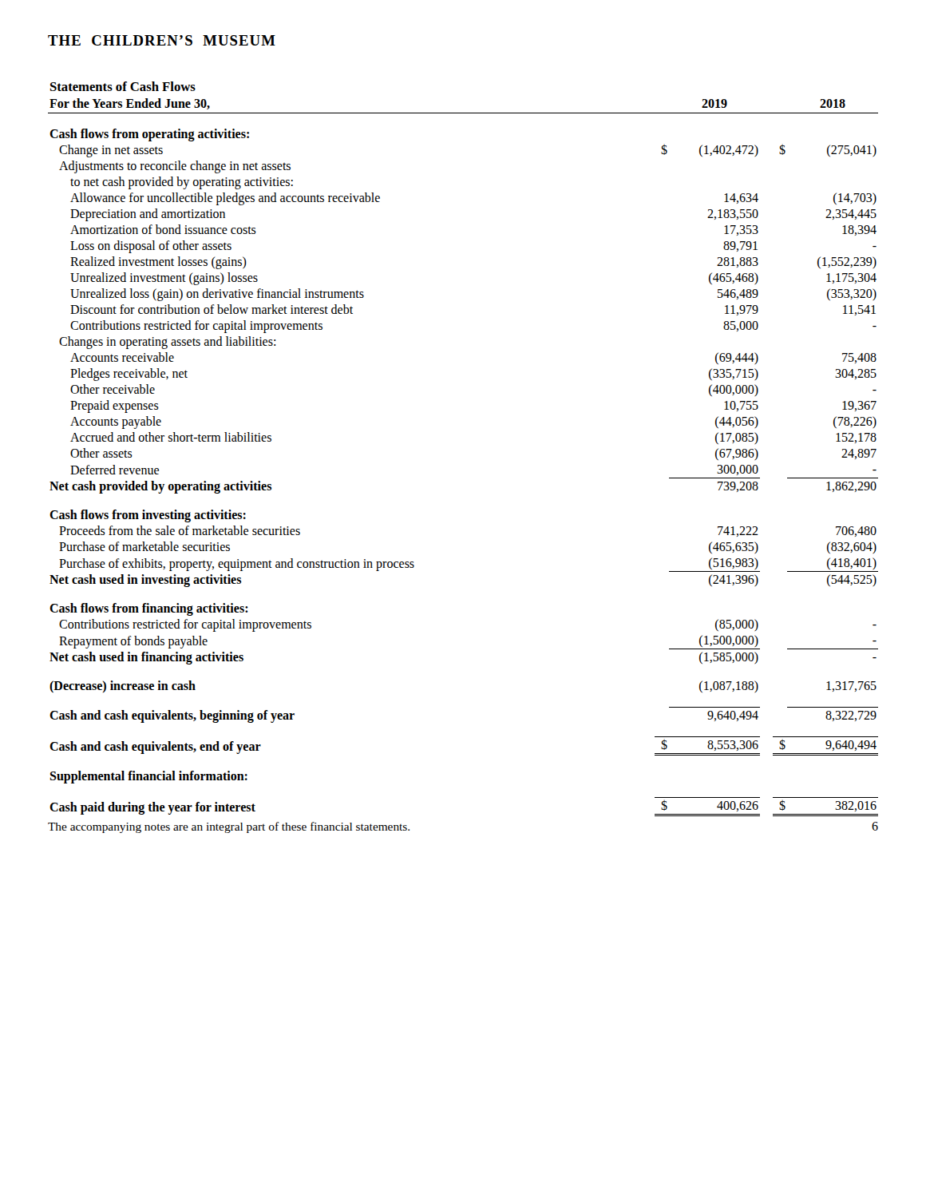THE CHILDREN’S MUSEUM
| Statements of Cash Flows | |
| For the Years Ended June 30, | | 2019 | | | 2018 |
| Cash flows from operating activities: | |
| Change in net assets | $ | (1,402,472) | | $ | (275,041) |
| Adjustments to reconcile change in net assets | |
| to net cash provided by operating activities: | |
| Allowance for uncollectible pledges and accounts receivable | | 14,634 | | | (14,703) |
| Depreciation and amortization | | 2,183,550 | | | 2,354,445 |
| Amortization of bond issuance costs | | 17,353 | | | 18,394 |
| Loss on disposal of other assets | | 89,791 | | | - |
| Realized investment losses (gains) | | 281,883 | | | (1,552,239) |
| Unrealized investment (gains) losses | | (465,468) | | | 1,175,304 |
| Unrealized loss (gain) on derivative financial instruments | | 546,489 | | | (353,320) |
| Discount for contribution of below market interest debt | | 11,979 | | | 11,541 |
| Contributions restricted for capital improvements | | 85,000 | | | - |
| Changes in operating assets and liabilities: | |
| Accounts receivable | | (69,444) | | | 75,408 |
| Pledges receivable, net | | (335,715) | | | 304,285 |
| Other receivable | | (400,000) | | | - |
| Prepaid expenses | | 10,755 | | | 19,367 |
| Accounts payable | | (44,056) | | | (78,226) |
| Accrued and other short-term liabilities | | (17,085) | | | 152,178 |
| Other assets | | (67,986) | | | 24,897 |
| Deferred revenue | | 300,000 | | | - |
| Net cash provided by operating activities | | 739,208 | | | 1,862,290 |
| Cash flows from investing activities: | |
| Proceeds from the sale of marketable securities | | 741,222 | | | 706,480 |
| Purchase of marketable securities | | (465,635) | | | (832,604) |
| Purchase of exhibits, property, equipment and construction in process | | (516,983) | | | (418,401) |
| Net cash used in investing activities | | (241,396) | | | (544,525) |
| Cash flows from financing activities: | |
| Contributions restricted for capital improvements | | (85,000) | | | - |
| Repayment of bonds payable | | (1,500,000) | | | - |
| Net cash used in financing activities | | (1,585,000) | | | - |
| (Decrease) increase in cash | | (1,087,188) | | | 1,317,765 |
| Cash and cash equivalents, beginning of year | | 9,640,494 | | | 8,322,729 |
| Cash and cash equivalents, end of year | $ | 8,553,306 | | $ | 9,640,494 |
| Supplemental financial information: | |
| Cash paid during the year for interest | $ | 400,626 | | $ | 382,016 |
The accompanying notes are an integral part of these financial statements. 6